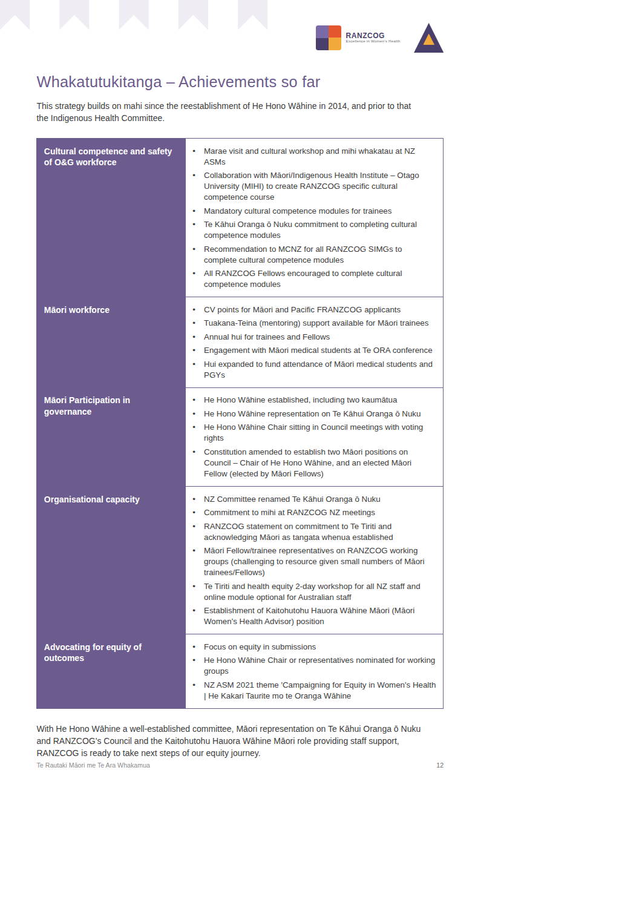RANZCOG
Excellence in Women's Health
Whakatutukitanga – Achievements so far
This strategy builds on mahi since the reestablishment of He Hono Wāhine in 2014, and prior to that the Indigenous Health Committee.
| Cultural competence and safety of O&G workforce | Marae visit and cultural workshop and mihi whakatau at NZ ASMs Collaboration with Māori/Indigenous Health Institute – Otago University (MIHI) to create RANZCOG specific cultural competence course Mandatory cultural competence modules for trainees Te Kāhui Oranga ō Nuku commitment to completing cultural competence modules Recommendation to MCNZ for all RANZCOG SIMGs to complete cultural competence modules All RANZCOG Fellows encouraged to complete cultural competence modules |
| Māori workforce | CV points for Māori and Pacific FRANZCOG applicants Tuakana-Teina (mentoring) support available for Māori trainees Annual hui for trainees and Fellows Engagement with Māori medical students at Te ORA conference Hui expanded to fund attendance of Māori medical students and PGYs |
| Māori Participation in governance | He Hono Wāhine established, including two kaumātua He Hono Wāhine representation on Te Kāhui Oranga ō Nuku He Hono Wāhine Chair sitting in Council meetings with voting rights Constitution amended to establish two Māori positions on Council – Chair of He Hono Wāhine, and an elected Māori Fellow (elected by Māori Fellows) |
| Organisational capacity | NZ Committee renamed Te Kāhui Oranga ō Nuku Commitment to mihi at RANZCOG NZ meetings RANZCOG statement on commitment to Te Tiriti and acknowledging Māori as tangata whenua established Māori Fellow/trainee representatives on RANZCOG working groups (challenging to resource given small numbers of Māori trainees/Fellows) Te Tiriti and health equity 2-day workshop for all NZ staff and online module optional for Australian staff Establishment of Kaitohutohu Hauora Wāhine Māori (Māori Women's Health Advisor) position |
| Advocating for equity of outcomes | Focus on equity in submissions He Hono Wāhine Chair or representatives nominated for working groups NZ ASM 2021 theme 'Campaigning for Equity in Women's Health / He Kakari Taurite mo te Oranga Wāhine |
With He Hono Wāhine a well-established committee, Māori representation on Te Kāhui Oranga ō Nuku and RANZCOG's Council and the Kaitohutohu Hauora Wāhine Māori role providing staff support, RANZCOG is ready to take next steps of our equity journey.
Te Rautaki Māori me Te Ara Whakamua 12